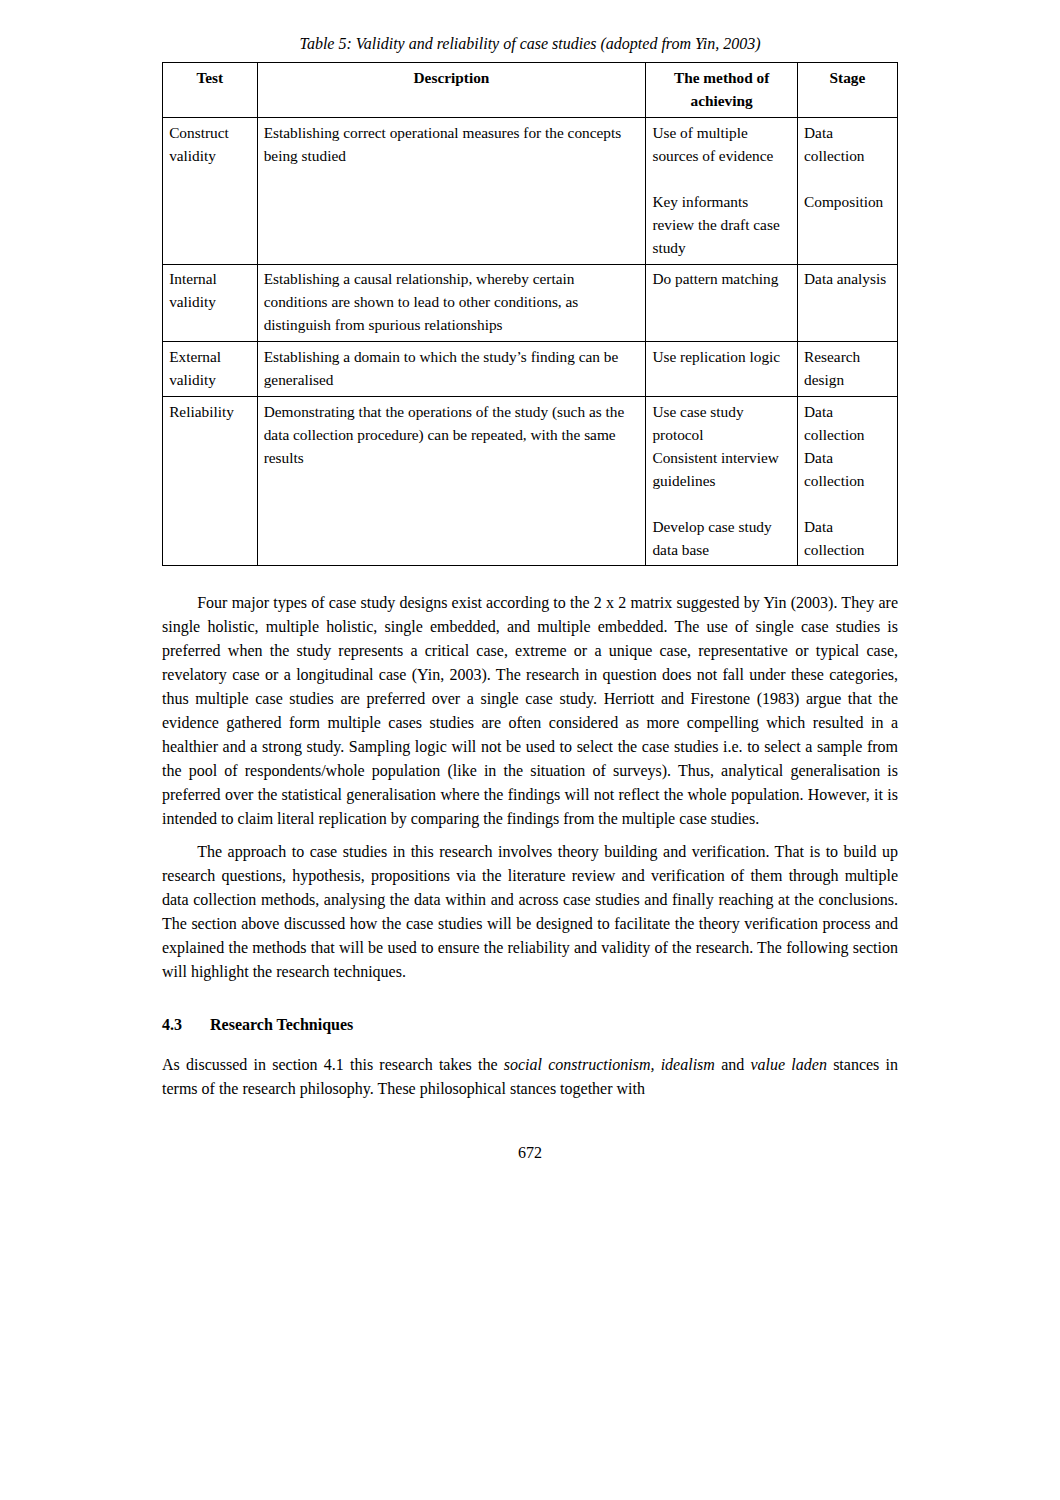Table 5: Validity and reliability of case studies (adopted from Yin, 2003)
| Test | Description | The method of achieving | Stage |
| --- | --- | --- | --- |
| Construct validity | Establishing correct operational measures for the concepts being studied | Use of multiple sources of evidence Key informants review the draft case study | Data collection Composition |
| Internal validity | Establishing a causal relationship, whereby certain conditions are shown to lead to other conditions, as distinguish from spurious relationships | Do pattern matching | Data analysis |
| External validity | Establishing a domain to which the study’s finding can be generalised | Use replication logic | Research design |
| Reliability | Demonstrating that the operations of the study (such as the data collection procedure) can be repeated, with the same results | Use case study protocol Consistent interview guidelines Develop case study data base | Data collection Data collection Data collection |
Four major types of case study designs exist according to the 2 x 2 matrix suggested by Yin (2003). They are single holistic, multiple holistic, single embedded, and multiple embedded. The use of single case studies is preferred when the study represents a critical case, extreme or a unique case, representative or typical case, revelatory case or a longitudinal case (Yin, 2003). The research in question does not fall under these categories, thus multiple case studies are preferred over a single case study. Herriott and Firestone (1983) argue that the evidence gathered form multiple cases studies are often considered as more compelling which resulted in a healthier and a strong study. Sampling logic will not be used to select the case studies i.e. to select a sample from the pool of respondents/whole population (like in the situation of surveys). Thus, analytical generalisation is preferred over the statistical generalisation where the findings will not reflect the whole population. However, it is intended to claim literal replication by comparing the findings from the multiple case studies.
The approach to case studies in this research involves theory building and verification. That is to build up research questions, hypothesis, propositions via the literature review and verification of them through multiple data collection methods, analysing the data within and across case studies and finally reaching at the conclusions. The section above discussed how the case studies will be designed to facilitate the theory verification process and explained the methods that will be used to ensure the reliability and validity of the research. The following section will highlight the research techniques.
4.3 Research Techniques
As discussed in section 4.1 this research takes the social constructionism, idealism and value laden stances in terms of the research philosophy. These philosophical stances together with
672